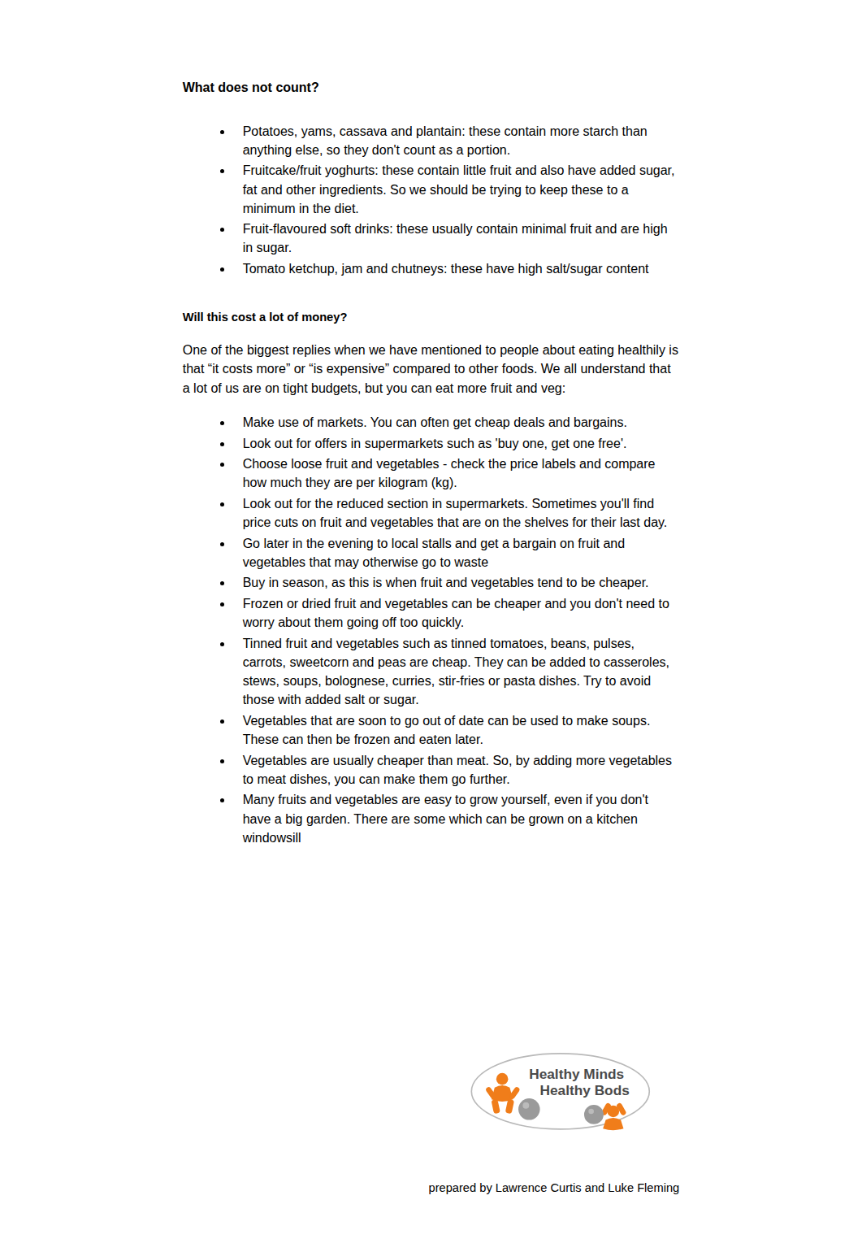What does not count?
Potatoes, yams, cassava and plantain: these contain more starch than anything else, so they don't count as a portion.
Fruitcake/fruit yoghurts: these contain little fruit and also have added sugar, fat and other ingredients. So we should be trying to keep these to a minimum in the diet.
Fruit-flavoured soft drinks: these usually contain minimal fruit and are high in sugar.
Tomato ketchup, jam and chutneys: these have high salt/sugar content
Will this cost a lot of money?
One of the biggest replies when we have mentioned to people about eating healthily is that “it costs more” or “is expensive” compared to other foods. We all understand that a lot of us are on tight budgets, but you can eat more fruit and veg:
Make use of markets. You can often get cheap deals and bargains.
Look out for offers in supermarkets such as 'buy one, get one free'.
Choose loose fruit and vegetables - check the price labels and compare how much they are per kilogram (kg).
Look out for the reduced section in supermarkets. Sometimes you'll find price cuts on fruit and vegetables that are on the shelves for their last day.
Go later in the evening to local stalls and get a bargain on fruit and vegetables that may otherwise go to waste
Buy in season, as this is when fruit and vegetables tend to be cheaper.
Frozen or dried fruit and vegetables can be cheaper and you don't need to worry about them going off too quickly.
Tinned fruit and vegetables such as tinned tomatoes, beans, pulses, carrots, sweetcorn and peas are cheap. They can be added to casseroles, stews, soups, bolognese, curries, stir-fries or pasta dishes. Try to avoid those with added salt or sugar.
Vegetables that are soon to go out of date can be used to make soups. These can then be frozen and eaten later.
Vegetables are usually cheaper than meat. So, by adding more vegetables to meat dishes, you can make them go further.
Many fruits and vegetables are easy to grow yourself, even if you don't have a big garden. There are some which can be grown on a kitchen windowsill
Healthy Minds Healthy Bods Healthy Minds Healthy Bods
prepared by Lawrence Curtis and Luke Fleming